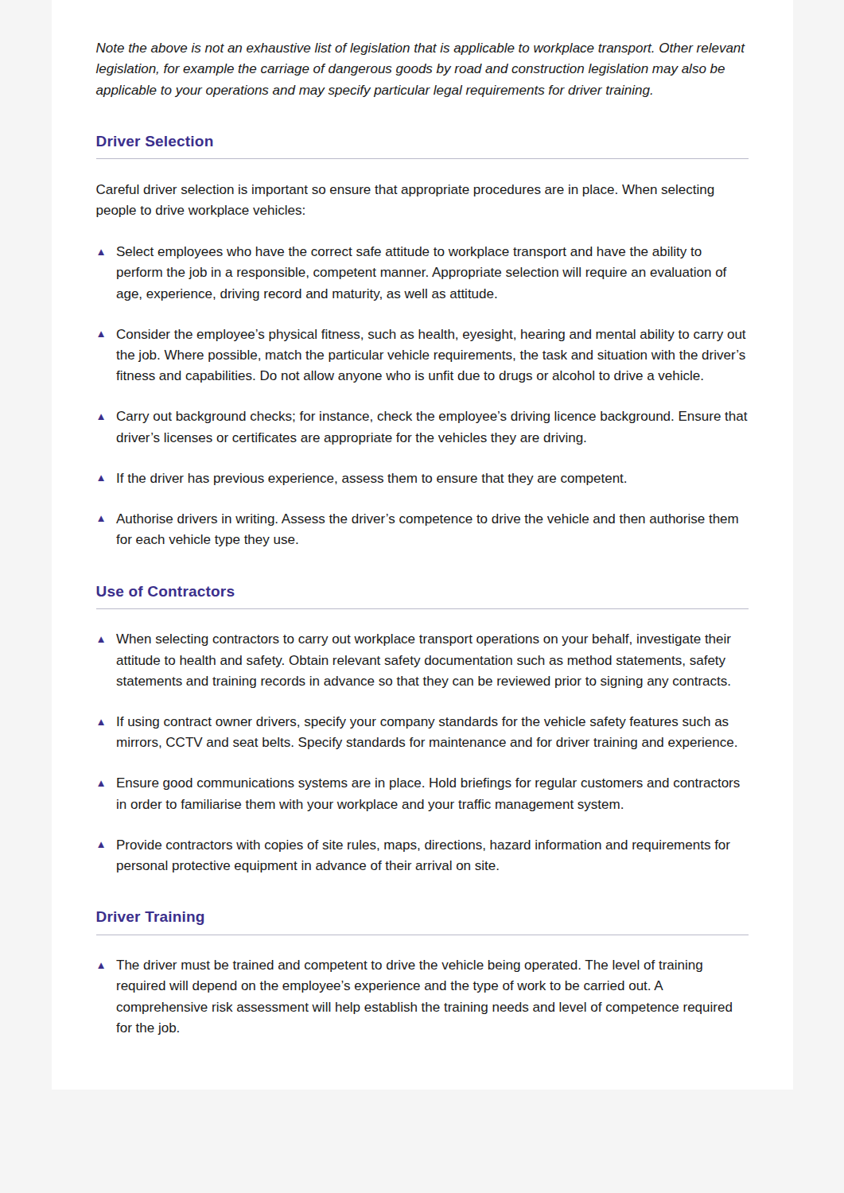Note the above is not an exhaustive list of legislation that is applicable to workplace transport. Other relevant legislation, for example the carriage of dangerous goods by road and construction legislation may also be applicable to your operations and may specify particular legal requirements for driver training.
Driver Selection
Careful driver selection is important so ensure that appropriate procedures are in place. When selecting people to drive workplace vehicles:
Select employees who have the correct safe attitude to workplace transport and have the ability to perform the job in a responsible, competent manner. Appropriate selection will require an evaluation of age, experience, driving record and maturity, as well as attitude.
Consider the employee’s physical fitness, such as health, eyesight, hearing and mental ability to carry out the job. Where possible, match the particular vehicle requirements, the task and situation with the driver’s fitness and capabilities. Do not allow anyone who is unfit due to drugs or alcohol to drive a vehicle.
Carry out background checks; for instance, check the employee’s driving licence background. Ensure that driver’s licenses or certificates are appropriate for the vehicles they are driving.
If the driver has previous experience, assess them to ensure that they are competent.
Authorise drivers in writing. Assess the driver’s competence to drive the vehicle and then authorise them for each vehicle type they use.
Use of Contractors
When selecting contractors to carry out workplace transport operations on your behalf, investigate their attitude to health and safety. Obtain relevant safety documentation such as method statements, safety statements and training records in advance so that they can be reviewed prior to signing any contracts.
If using contract owner drivers, specify your company standards for the vehicle safety features such as mirrors, CCTV and seat belts. Specify standards for maintenance and for driver training and experience.
Ensure good communications systems are in place. Hold briefings for regular customers and contractors in order to familiarise them with your workplace and your traffic management system.
Provide contractors with copies of site rules, maps, directions, hazard information and requirements for personal protective equipment in advance of their arrival on site.
Driver Training
The driver must be trained and competent to drive the vehicle being operated. The level of training required will depend on the employee’s experience and the type of work to be carried out. A comprehensive risk assessment will help establish the training needs and level of competence required for the job.